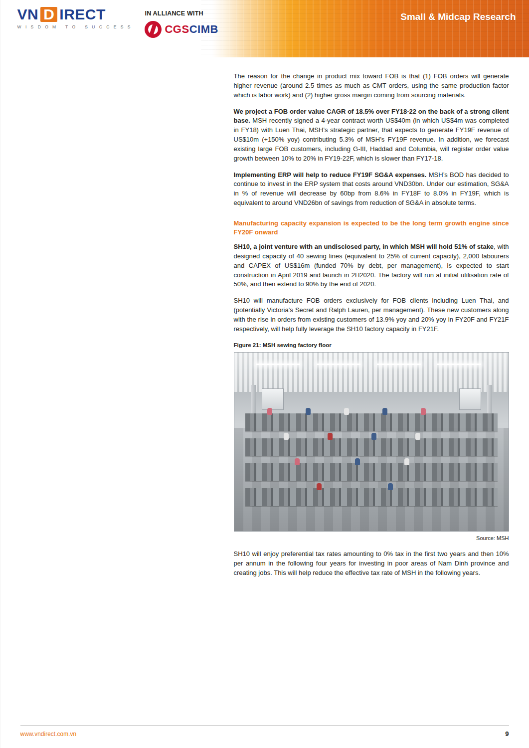VN DIRECT
W I S D O M T O S U C C E S S
IN ALLIANCE WITH
CGS CIMB
Small & Midcap Research
The reason for the change in product mix toward FOB is that (1) FOB orders will generate higher revenue (around 2.5 times as much as CMT orders, using the same production factor which is labor work) and (2) higher gross margin coming from sourcing materials.
We project a FOB order value CAGR of 18.5% over FY18-22 on the back of a strong client base. MSH recently signed a 4-year contract worth US$40m (in which US$4m was completed in FY18) with Luen Thai, MSH’s strategic partner, that expects to generate FY19F revenue of US$10m (+150% yoy) contributing 5.3% of MSH’s FY19F revenue. In addition, we forecast existing large FOB customers, including G-III, Haddad and Columbia, will register order value growth between 10% to 20% in FY19-22F, which is slower than FY17-18.
Implementing ERP will help to reduce FY19F SG&A expenses. MSH’s BOD has decided to continue to invest in the ERP system that costs around VND30bn. Under our estimation, SG&A in % of revenue will decrease by 60bp from 8.6% in FY18F to 8.0% in FY19F, which is equivalent to around VND26bn of savings from reduction of SG&A in absolute terms.
Manufacturing capacity expansion is expected to be the long term growth engine since FY20F onward
SH10, a joint venture with an undisclosed party, in which MSH will hold 51% of stake, with designed capacity of 40 sewing lines (equivalent to 25% of current capacity), 2,000 labourers and CAPEX of US$16m (funded 70% by debt, per management), is expected to start construction in April 2019 and launch in 2H2020. The factory will run at initial utilisation rate of 50%, and then extend to 90% by the end of 2020.
SH10 will manufacture FOB orders exclusively for FOB clients including Luen Thai, and (potentially Victoria’s Secret and Ralph Lauren, per management). These new customers along with the rise in orders from existing customers of 13.9% yoy and 20% yoy in FY20F and FY21F respectively, will help fully leverage the SH10 factory capacity in FY21F.
Figure 21: MSH sewing factory floor
Source: MSH
SH10 will enjoy preferential tax rates amounting to 0% tax in the first two years and then 10% per annum in the following four years for investing in poor areas of Nam Dinh province and creating jobs. This will help reduce the effective tax rate of MSH in the following years.
www.vndirect.com.vn
9